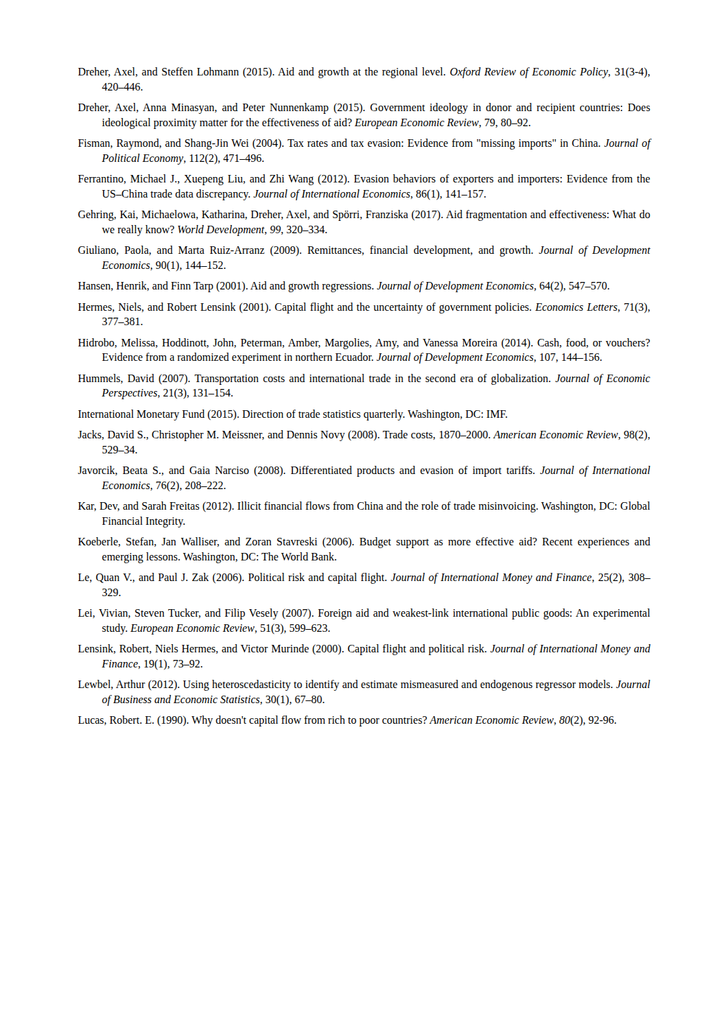Dreher, Axel, and Steffen Lohmann (2015). Aid and growth at the regional level. Oxford Review of Economic Policy, 31(3-4), 420–446.
Dreher, Axel, Anna Minasyan, and Peter Nunnenkamp (2015). Government ideology in donor and recipient countries: Does ideological proximity matter for the effectiveness of aid? European Economic Review, 79, 80–92.
Fisman, Raymond, and Shang-Jin Wei (2004). Tax rates and tax evasion: Evidence from "missing imports" in China. Journal of Political Economy, 112(2), 471–496.
Ferrantino, Michael J., Xuepeng Liu, and Zhi Wang (2012). Evasion behaviors of exporters and importers: Evidence from the US–China trade data discrepancy. Journal of International Economics, 86(1), 141–157.
Gehring, Kai, Michaelowa, Katharina, Dreher, Axel, and Spörri, Franziska (2017). Aid fragmentation and effectiveness: What do we really know? World Development, 99, 320–334.
Giuliano, Paola, and Marta Ruiz-Arranz (2009). Remittances, financial development, and growth. Journal of Development Economics, 90(1), 144–152.
Hansen, Henrik, and Finn Tarp (2001). Aid and growth regressions. Journal of Development Economics, 64(2), 547–570.
Hermes, Niels, and Robert Lensink (2001). Capital flight and the uncertainty of government policies. Economics Letters, 71(3), 377–381.
Hidrobo, Melissa, Hoddinott, John, Peterman, Amber, Margolies, Amy, and Vanessa Moreira (2014). Cash, food, or vouchers? Evidence from a randomized experiment in northern Ecuador. Journal of Development Economics, 107, 144–156.
Hummels, David (2007). Transportation costs and international trade in the second era of globalization. Journal of Economic Perspectives, 21(3), 131–154.
International Monetary Fund (2015). Direction of trade statistics quarterly. Washington, DC: IMF.
Jacks, David S., Christopher M. Meissner, and Dennis Novy (2008). Trade costs, 1870–2000. American Economic Review, 98(2), 529–34.
Javorcik, Beata S., and Gaia Narciso (2008). Differentiated products and evasion of import tariffs. Journal of International Economics, 76(2), 208–222.
Kar, Dev, and Sarah Freitas (2012). Illicit financial flows from China and the role of trade misinvoicing. Washington, DC: Global Financial Integrity.
Koeberle, Stefan, Jan Walliser, and Zoran Stavreski (2006). Budget support as more effective aid? Recent experiences and emerging lessons. Washington, DC: The World Bank.
Le, Quan V., and Paul J. Zak (2006). Political risk and capital flight. Journal of International Money and Finance, 25(2), 308–329.
Lei, Vivian, Steven Tucker, and Filip Vesely (2007). Foreign aid and weakest-link international public goods: An experimental study. European Economic Review, 51(3), 599–623.
Lensink, Robert, Niels Hermes, and Victor Murinde (2000). Capital flight and political risk. Journal of International Money and Finance, 19(1), 73–92.
Lewbel, Arthur (2012). Using heteroscedasticity to identify and estimate mismeasured and endogenous regressor models. Journal of Business and Economic Statistics, 30(1), 67–80.
Lucas, Robert. E. (1990). Why doesn't capital flow from rich to poor countries? American Economic Review, 80(2), 92-96.